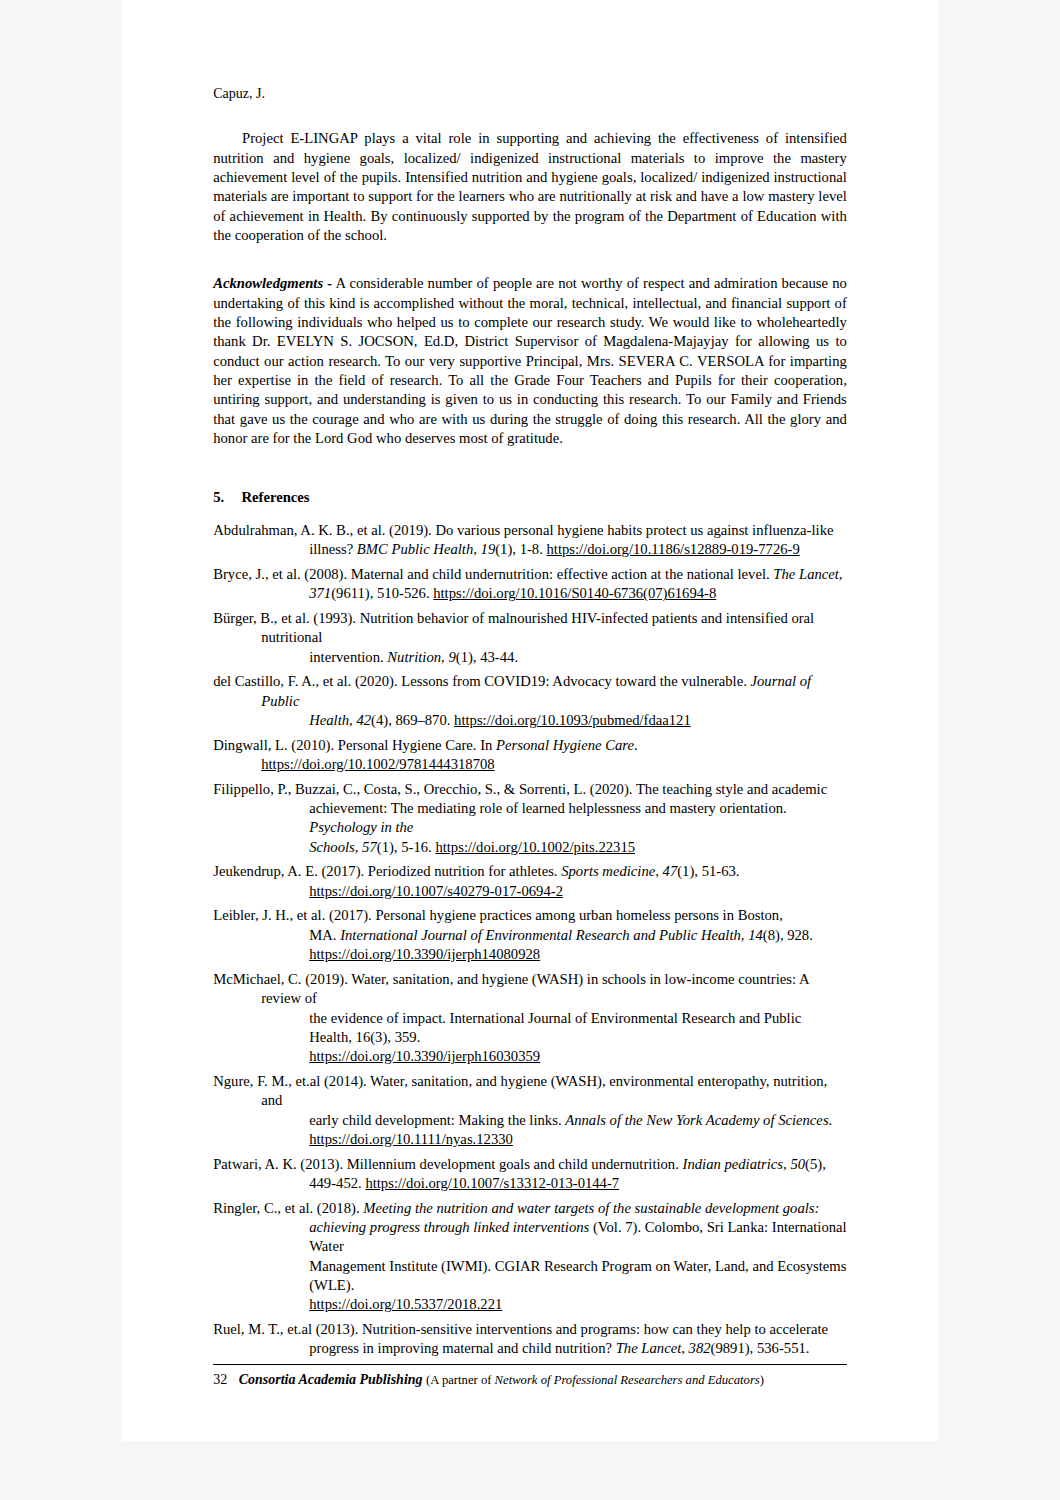Capuz, J.
Project E-LINGAP plays a vital role in supporting and achieving the effectiveness of intensified nutrition and hygiene goals, localized/ indigenized instructional materials to improve the mastery achievement level of the pupils. Intensified nutrition and hygiene goals, localized/ indigenized instructional materials are important to support for the learners who are nutritionally at risk and have a low mastery level of achievement in Health. By continuously supported by the program of the Department of Education with the cooperation of the school.
Acknowledgments - A considerable number of people are not worthy of respect and admiration because no undertaking of this kind is accomplished without the moral, technical, intellectual, and financial support of the following individuals who helped us to complete our research study. We would like to wholeheartedly thank Dr. EVELYN S. JOCSON, Ed.D, District Supervisor of Magdalena-Majayjay for allowing us to conduct our action research. To our very supportive Principal, Mrs. SEVERA C. VERSOLA for imparting her expertise in the field of research. To all the Grade Four Teachers and Pupils for their cooperation, untiring support, and understanding is given to us in conducting this research. To our Family and Friends that gave us the courage and who are with us during the struggle of doing this research. All the glory and honor are for the Lord God who deserves most of gratitude.
5. References
Abdulrahman, A. K. B., et al. (2019). Do various personal hygiene habits protect us against influenza-like illness? BMC Public Health, 19(1), 1-8. https://doi.org/10.1186/s12889-019-7726-9
Bryce, J., et al. (2008). Maternal and child undernutrition: effective action at the national level. The Lancet, 371(9611), 510-526. https://doi.org/10.1016/S0140-6736(07)61694-8
Bürger, B., et al. (1993). Nutrition behavior of malnourished HIV-infected patients and intensified oral nutritional intervention. Nutrition, 9(1), 43-44.
del Castillo, F. A., et al. (2020). Lessons from COVID19: Advocacy toward the vulnerable. Journal of Public Health, 42(4), 869–870. https://doi.org/10.1093/pubmed/fdaa121
Dingwall, L. (2010). Personal Hygiene Care. In Personal Hygiene Care. https://doi.org/10.1002/9781444318708
Filippello, P., Buzzai, C., Costa, S., Orecchio, S., & Sorrenti, L. (2020). The teaching style and academic achievement: The mediating role of learned helplessness and mastery orientation. Psychology in the Schools, 57(1), 5-16. https://doi.org/10.1002/pits.22315
Jeukendrup, A. E. (2017). Periodized nutrition for athletes. Sports medicine, 47(1), 51-63. https://doi.org/10.1007/s40279-017-0694-2
Leibler, J. H., et al. (2017). Personal hygiene practices among urban homeless persons in Boston, MA. International Journal of Environmental Research and Public Health, 14(8), 928. https://doi.org/10.3390/ijerph14080928
McMichael, C. (2019). Water, sanitation, and hygiene (WASH) in schools in low-income countries: A review of the evidence of impact. International Journal of Environmental Research and Public Health, 16(3), 359. https://doi.org/10.3390/ijerph16030359
Ngure, F. M., et.al (2014). Water, sanitation, and hygiene (WASH), environmental enteropathy, nutrition, and early child development: Making the links. Annals of the New York Academy of Sciences. https://doi.org/10.1111/nyas.12330
Patwari, A. K. (2013). Millennium development goals and child undernutrition. Indian pediatrics, 50(5), 449-452. https://doi.org/10.1007/s13312-013-0144-7
Ringler, C., et al. (2018). Meeting the nutrition and water targets of the sustainable development goals: achieving progress through linked interventions (Vol. 7). Colombo, Sri Lanka: International Water Management Institute (IWMI). CGIAR Research Program on Water, Land, and Ecosystems (WLE). https://doi.org/10.5337/2018.221
Ruel, M. T., et.al (2013). Nutrition-sensitive interventions and programs: how can they help to accelerate progress in improving maternal and child nutrition? The Lancet, 382(9891), 536-551.
32 Consortia Academia Publishing (A partner of Network of Professional Researchers and Educators)